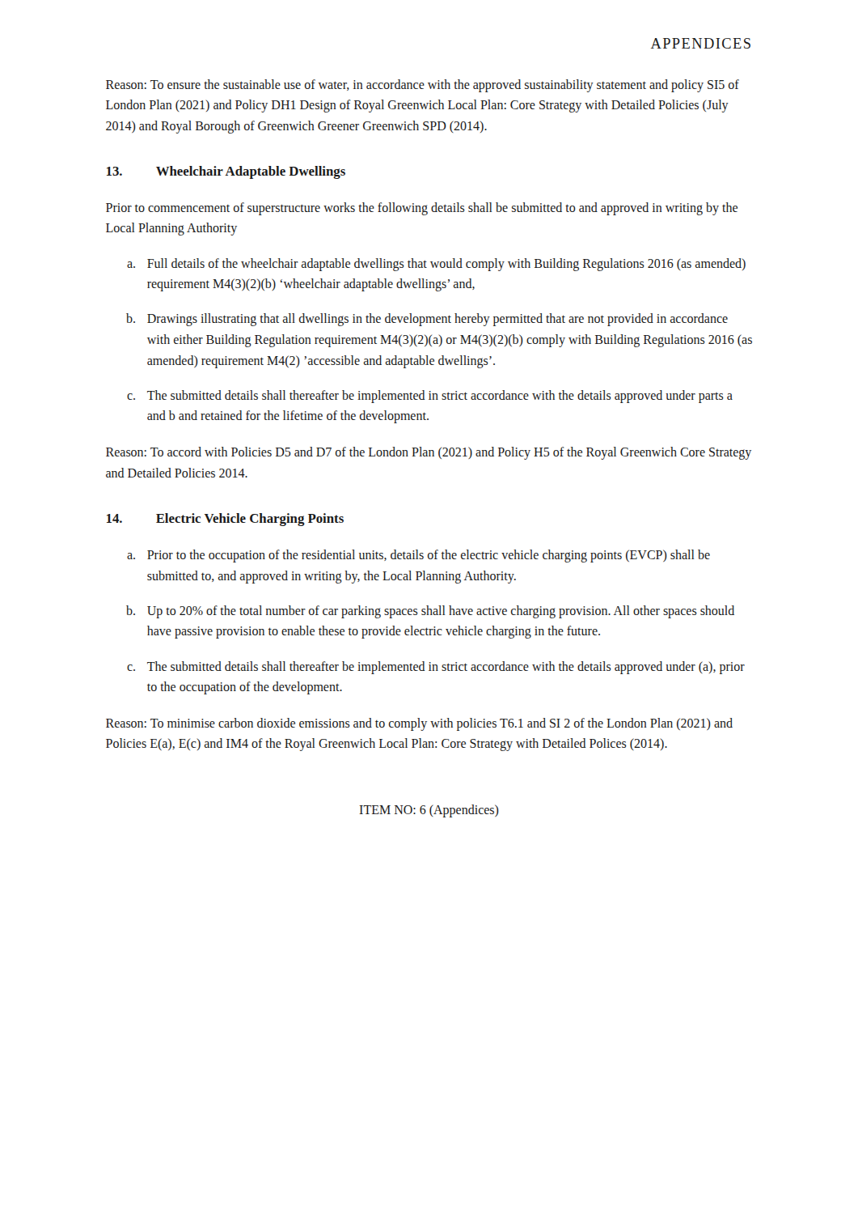APPENDICES
Reason: To ensure the sustainable use of water, in accordance with the approved sustainability statement and policy SI5 of London Plan (2021) and Policy DH1 Design of Royal Greenwich Local Plan: Core Strategy with Detailed Policies (July 2014) and Royal Borough of Greenwich Greener Greenwich SPD (2014).
13. Wheelchair Adaptable Dwellings
Prior to commencement of superstructure works the following details shall be submitted to and approved in writing by the Local Planning Authority
Full details of the wheelchair adaptable dwellings that would comply with Building Regulations 2016 (as amended) requirement M4(3)(2)(b) ‘wheelchair adaptable dwellings’ and,
Drawings illustrating that all dwellings in the development hereby permitted that are not provided in accordance with either Building Regulation requirement M4(3)(2)(a) or M4(3)(2)(b) comply with Building Regulations 2016 (as amended) requirement M4(2) ’accessible and adaptable dwellings’.
The submitted details shall thereafter be implemented in strict accordance with the details approved under parts a and b and retained for the lifetime of the development.
Reason: To accord with Policies D5 and D7 of the London Plan (2021) and Policy H5 of the Royal Greenwich Core Strategy and Detailed Policies 2014.
14. Electric Vehicle Charging Points
Prior to the occupation of the residential units, details of the electric vehicle charging points (EVCP) shall be submitted to, and approved in writing by, the Local Planning Authority.
Up to 20% of the total number of car parking spaces shall have active charging provision. All other spaces should have passive provision to enable these to provide electric vehicle charging in the future.
The submitted details shall thereafter be implemented in strict accordance with the details approved under (a), prior to the occupation of the development.
Reason: To minimise carbon dioxide emissions and to comply with policies T6.1 and SI 2 of the London Plan (2021) and Policies E(a), E(c) and IM4 of the Royal Greenwich Local Plan: Core Strategy with Detailed Polices (2014).
ITEM NO: 6 (Appendices)